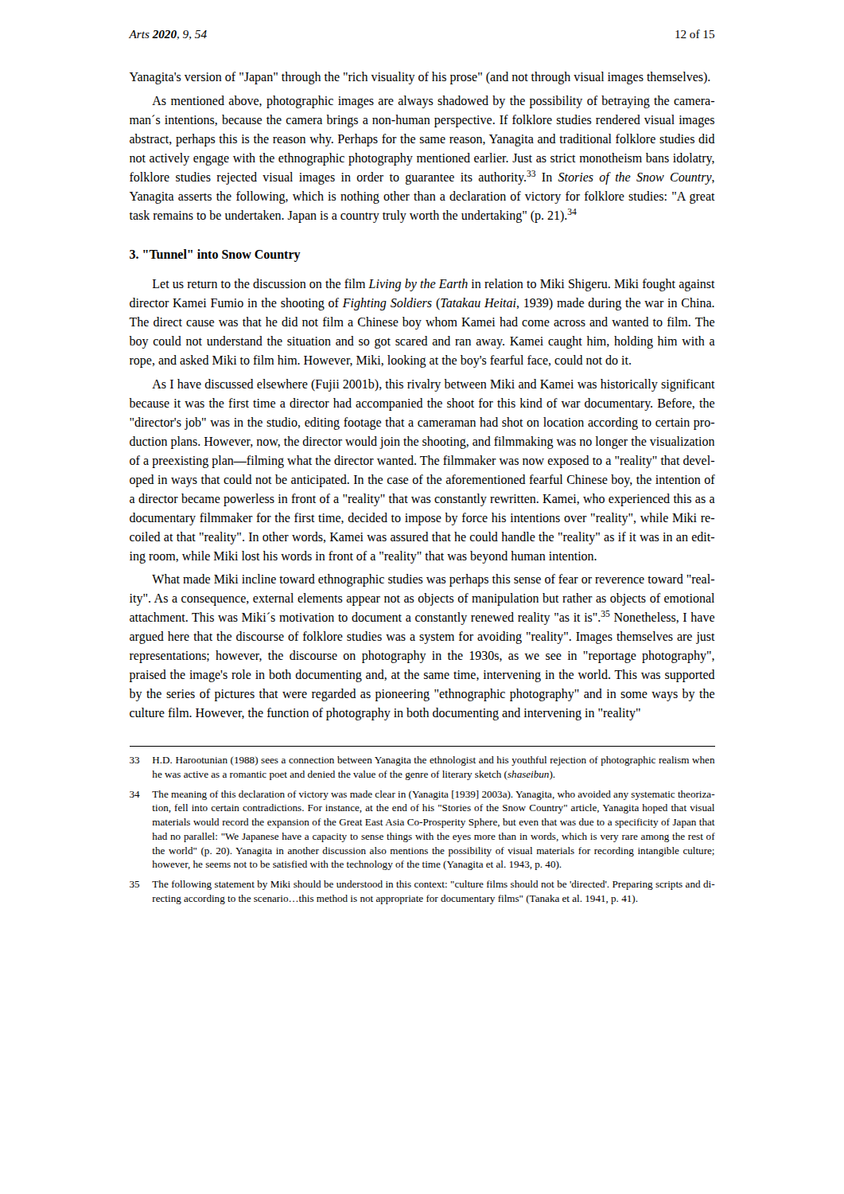Arts 2020, 9, 54 12 of 15
Yanagita's version of "Japan" through the "rich visuality of his prose" (and not through visual images themselves).
As mentioned above, photographic images are always shadowed by the possibility of betraying the cameraman´s intentions, because the camera brings a non-human perspective. If folklore studies rendered visual images abstract, perhaps this is the reason why. Perhaps for the same reason, Yanagita and traditional folklore studies did not actively engage with the ethnographic photography mentioned earlier. Just as strict monotheism bans idolatry, folklore studies rejected visual images in order to guarantee its authority.33 In Stories of the Snow Country, Yanagita asserts the following, which is nothing other than a declaration of victory for folklore studies: "A great task remains to be undertaken. Japan is a country truly worth the undertaking" (p. 21).34
3. "Tunnel" into Snow Country
Let us return to the discussion on the film Living by the Earth in relation to Miki Shigeru. Miki fought against director Kamei Fumio in the shooting of Fighting Soldiers (Tatakau Heitai, 1939) made during the war in China. The direct cause was that he did not film a Chinese boy whom Kamei had come across and wanted to film. The boy could not understand the situation and so got scared and ran away. Kamei caught him, holding him with a rope, and asked Miki to film him. However, Miki, looking at the boy's fearful face, could not do it.
As I have discussed elsewhere (Fujii 2001b), this rivalry between Miki and Kamei was historically significant because it was the first time a director had accompanied the shoot for this kind of war documentary. Before, the "director's job" was in the studio, editing footage that a cameraman had shot on location according to certain production plans. However, now, the director would join the shooting, and filmmaking was no longer the visualization of a preexisting plan—filming what the director wanted. The filmmaker was now exposed to a "reality" that developed in ways that could not be anticipated. In the case of the aforementioned fearful Chinese boy, the intention of a director became powerless in front of a "reality" that was constantly rewritten. Kamei, who experienced this as a documentary filmmaker for the first time, decided to impose by force his intentions over "reality", while Miki recoiled at that "reality". In other words, Kamei was assured that he could handle the "reality" as if it was in an editing room, while Miki lost his words in front of a "reality" that was beyond human intention.
What made Miki incline toward ethnographic studies was perhaps this sense of fear or reverence toward "reality". As a consequence, external elements appear not as objects of manipulation but rather as objects of emotional attachment. This was Miki´s motivation to document a constantly renewed reality "as it is".35 Nonetheless, I have argued here that the discourse of folklore studies was a system for avoiding "reality". Images themselves are just representations; however, the discourse on photography in the 1930s, as we see in "reportage photography", praised the image's role in both documenting and, at the same time, intervening in the world. This was supported by the series of pictures that were regarded as pioneering "ethnographic photography" and in some ways by the culture film. However, the function of photography in both documenting and intervening in "reality"
33 H.D. Harootunian (1988) sees a connection between Yanagita the ethnologist and his youthful rejection of photographic realism when he was active as a romantic poet and denied the value of the genre of literary sketch (shaseibun).
34 The meaning of this declaration of victory was made clear in (Yanagita [1939] 2003a). Yanagita, who avoided any systematic theorization, fell into certain contradictions. For instance, at the end of his "Stories of the Snow Country" article, Yanagita hoped that visual materials would record the expansion of the Great East Asia Co-Prosperity Sphere, but even that was due to a specificity of Japan that had no parallel: "We Japanese have a capacity to sense things with the eyes more than in words, which is very rare among the rest of the world" (p. 20). Yanagita in another discussion also mentions the possibility of visual materials for recording intangible culture; however, he seems not to be satisfied with the technology of the time (Yanagita et al. 1943, p. 40).
35 The following statement by Miki should be understood in this context: "culture films should not be 'directed'. Preparing scripts and directing according to the scenario…this method is not appropriate for documentary films" (Tanaka et al. 1941, p. 41).